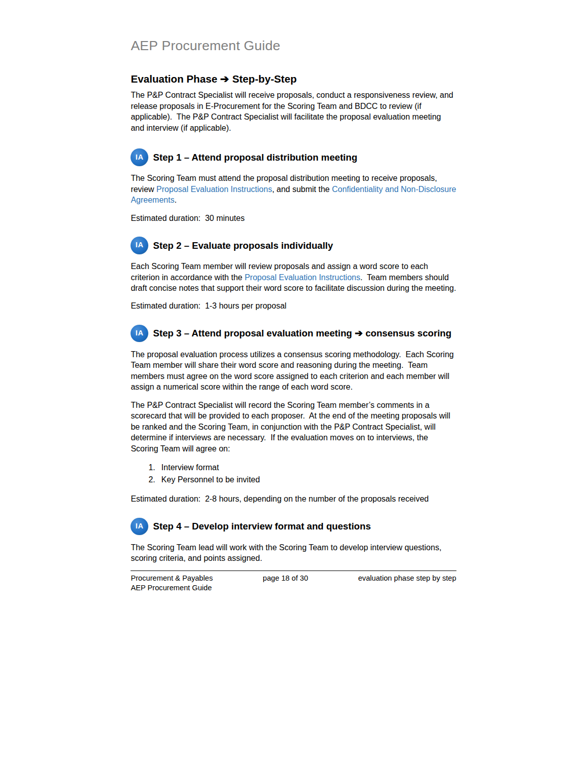AEP Procurement Guide
Evaluation Phase ➔ Step-by-Step
The P&P Contract Specialist will receive proposals, conduct a responsiveness review, and release proposals in E-Procurement for the Scoring Team and BDCC to review (if applicable). The P&P Contract Specialist will facilitate the proposal evaluation meeting and interview (if applicable).
IA
Step 1 – Attend proposal distribution meeting
The Scoring Team must attend the proposal distribution meeting to receive proposals, review Proposal Evaluation Instructions, and submit the Confidentiality and Non-Disclosure Agreements.
Estimated duration: 30 minutes
IA
Step 2 – Evaluate proposals individually
Each Scoring Team member will review proposals and assign a word score to each criterion in accordance with the Proposal Evaluation Instructions. Team members should draft concise notes that support their word score to facilitate discussion during the meeting.
Estimated duration: 1-3 hours per proposal
IA
Step 3 – Attend proposal evaluation meeting ➔ consensus scoring
The proposal evaluation process utilizes a consensus scoring methodology. Each Scoring Team member will share their word score and reasoning during the meeting. Team members must agree on the word score assigned to each criterion and each member will assign a numerical score within the range of each word score.
The P&P Contract Specialist will record the Scoring Team member’s comments in a scorecard that will be provided to each proposer. At the end of the meeting proposals will be ranked and the Scoring Team, in conjunction with the P&P Contract Specialist, will determine if interviews are necessary. If the evaluation moves on to interviews, the Scoring Team will agree on:
Interview format
Key Personnel to be invited
Estimated duration: 2-8 hours, depending on the number of the proposals received
IA
Step 4 – Develop interview format and questions
The Scoring Team lead will work with the Scoring Team to develop interview questions, scoring criteria, and points assigned.
Procurement & Payables
AEP Procurement Guide
page 18 of 30
evaluation phase step by step